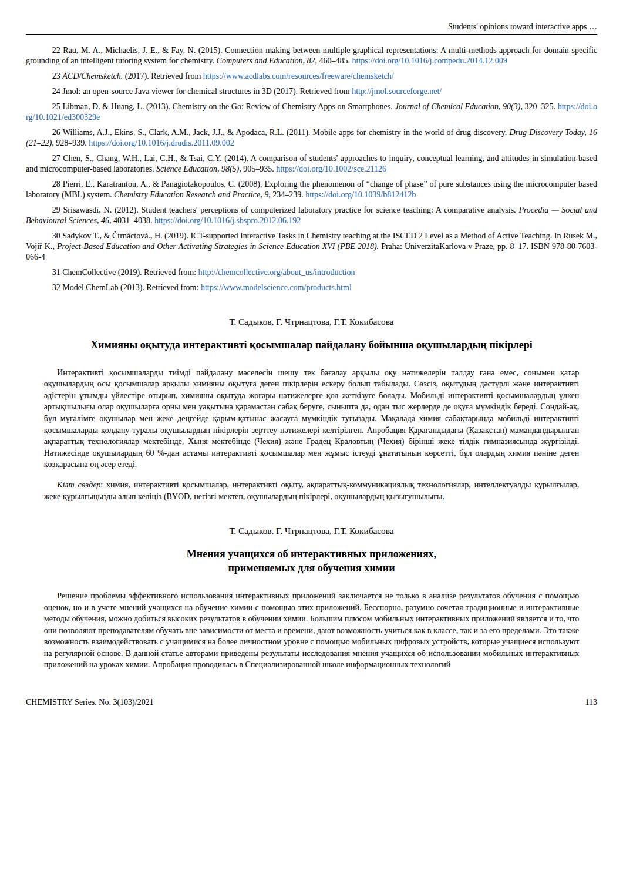Students' opinions toward interactive apps …
22 Rau, M. A., Michaelis, J. E., & Fay, N. (2015). Connection making between multiple graphical representations: A multi-methods approach for domain-specific grounding of an intelligent tutoring system for chemistry. Computers and Education, 82, 460–485. https://doi.org/10.1016/j.compedu.2014.12.009
23 ACD/Chemsketch. (2017). Retrieved from https://www.acdlabs.com/resources/freeware/chemsketch/
24 Jmol: an open-source Java viewer for chemical structures in 3D (2017). Retrieved from http://jmol.sourceforge.net/
25 Libman, D. & Huang, L. (2013). Chemistry on the Go: Review of Chemistry Apps on Smartphones. Journal of Chemical Education, 90(3), 320–325. https://doi.org/10.1021/ed300329e
26 Williams, A.J., Ekins, S., Clark, A.M., Jack, J.J., & Apodaca, R.L. (2011). Mobile apps for chemistry in the world of drug discovery. Drug Discovery Today, 16 (21–22), 928–939. https://doi.org/10.1016/j.drudis.2011.09.002
27 Chen, S., Chang, W.H., Lai, C.H., & Tsai, C.Y. (2014). A comparison of students' approaches to inquiry, conceptual learning, and attitudes in simulation-based and microcomputer-based laboratories. Science Education, 98(5), 905–935. https://doi.org/10.1002/sce.21126
28 Pierri, E., Karatrantou, A., & Panagiotakopoulos, C. (2008). Exploring the phenomenon of “change of phase” of pure substances using the microcomputer based laboratory (MBL) system. Chemistry Education Research and Practice, 9, 234–239. https://doi.org/10.1039/b812412b
29 Srisawasdi, N. (2012). Student teachers' perceptions of computerized laboratory practice for science teaching: A comparative analysis. Procedia — Social and Behavioural Sciences, 46, 4031–4038. https://doi.org/10.1016/j.sbspro.2012.06.192
30 Sadykov T., & Čtrnáctová., H. (2019). ICT-supported Interactive Tasks in Chemistry teaching at the ISCED 2 Level as a Method of Active Teaching. In Rusek M., Vojiř K., Project-Based Education and Other Activating Strategies in Science Education XVI (PBE 2018). Praha: UniverzitaKarlova v Praze, pp. 8–17. ISBN 978-80-7603-066-4
31 ChemCollective (2019). Retrieved from: http://chemcollective.org/about_us/introduction
32 Model ChemLab (2013). Retrieved from: https://www.modelscience.com/products.html
Т. Садыков, Г. Чтрнацтова, Г.Т. Кокибасова
Химияны оқытуда интерактивті қосымшалар пайдалану бойынша оқушылардың пікірлері
Интерактивті қосымшаларды тиімді пайдалану мәселесін шешу тек бағалау арқылы оқу нәтижелерін талдау ғана емес, сонымен қатар оқушылардың осы қосымшалар арқылы химияны оқытуға деген пікірлерін ескеру болып табылады. Сөзсіз, оқытудың дәстүрлі және интерактивті әдістерін ұтымды үйлестіре отырып, химияны оқытуда жоғары нәтижелерге қол жеткізуге болады. Мобильді интерактивті қосымшалардың үлкен артықшылығы олар оқушыларға орны мен уақытына қарамастан сабақ беруге, сыныпта да, одан тыс жерлерде де оқуға мүмкіндік береді. Сондай-ақ, бұл мұғалімге оқушылар мен жеке деңгейде қарым-қатынас жасауға мүмкіндік туғызады. Мақалада химия сабақтарында мобильді интерактивті қосымшаларды қолдану туралы оқушылардың пікірлерін зерттеу нәтижелері келтірілген. Апробация Қарағандыдағы (Қазақстан) мамандандырылған ақпараттық технологиялар мектебінде, Хыня мектебінде (Чехия) және Градец Краловтың (Чехия) бірінші жеке тілдік гимназиясында жүргізілді. Нәтижесінде оқушылардың 60 %-дан астамы интерактивті қосымшалар мен жұмыс істеуді ұнататынын көрсетті, бұл олардың химия пәніне деген көзқарасына оң әсер етеді.
Кілт сөздер: химия, интерактивті қосымшалар, интерактивті оқыту, ақпараттық-коммуникациялық технологиялар, интеллектуалды құрылғылар, жеке құрылғыңызды алып келіңіз (BYOD, негізгі мектеп, оқушылардың пікірлері, оқушылардың қызығушылығы.
Т. Садыков, Г. Чтрнацтова, Г.Т. Кокибасова
Мнения учащихся об интерактивных приложениях,
применяемых для обучения химии
Решение проблемы эффективного использования интерактивных приложений заключается не только в анализе результатов обучения с помощью оценок, но и в учете мнений учащихся на обучение химии с помощью этих приложений. Бесспорно, разумно сочетая традиционные и интерактивные методы обучения, можно добиться высоких результатов в обучении химии. Большим плюсом мобильных интерактивных приложений является и то, что они позволяют преподавателям обучать вне зависимости от места и времени, дают возможность учиться как в классе, так и за его пределами. Это также возможность взаимодействовать с учащимися на более личностном уровне с помощью мобильных цифровых устройств, которые учащиеся используют на регулярной основе. В данной статье авторами приведены результаты исследования мнения учащихся об использовании мобильных интерактивных приложений на уроках химии. Апробация проводилась в Специализированной школе информационных технологий
CHEMISTRY Series. No. 3(103)/2021 113